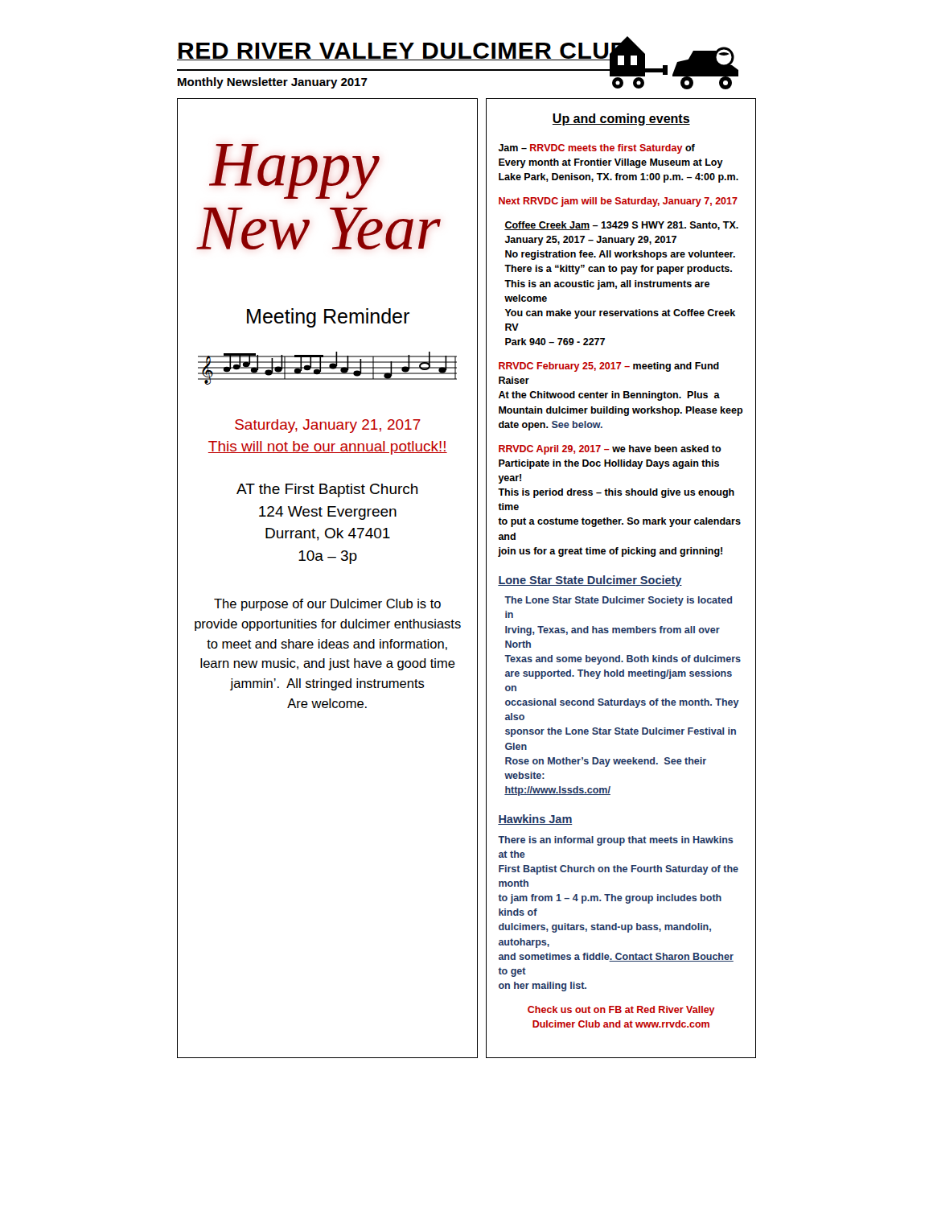RED RIVER VALLEY DULCIMER CLUB
Monthly Newsletter January 2017
Happy New Year Happy New Year
Meeting Reminder
𝄞
Saturday, January 21, 2017 This will not be our annual potluck!!
AT the First Baptist Church
124 West Evergreen
Durrant, Ok 47401
10a – 3p
The purpose of our Dulcimer Club is to provide opportunities for dulcimer enthusiasts to meet and share ideas and information, learn new music, and just have a good time jammin’. All stringed instruments
Are welcome.
Up and coming events
Jam – RRVDC meets the first Saturday of
Every month at Frontier Village Museum at Loy
Lake Park, Denison, TX. from 1:00 p.m. – 4:00 p.m.
Next RRVDC jam will be Saturday, January 7, 2017
Coffee Creek Jam – 13429 S HWY 281. Santo, TX.
January 25, 2017 – January 29, 2017
No registration fee. All workshops are volunteer.
There is a “kitty” can to pay for paper products.
This is an acoustic jam, all instruments are welcome
You can make your reservations at Coffee Creek RV
Park 940 – 769 - 2277
RRVDC February 25, 2017 – meeting and Fund Raiser
At the Chitwood center in Bennington. Plus a
Mountain dulcimer building workshop. Please keep
date open. See below.
RRVDC April 29, 2017 – we have been asked to
Participate in the Doc Holliday Days again this year!
This is period dress – this should give us enough time
to put a costume together. So mark your calendars and
join us for a great time of picking and grinning!
Lone Star State Dulcimer Society
The Lone Star State Dulcimer Society is located in
Irving, Texas, and has members from all over North
Texas and some beyond. Both kinds of dulcimers
are supported. They hold meeting/jam sessions on
occasional second Saturdays of the month. They also
sponsor the Lone Star State Dulcimer Festival in Glen
Rose on Mother’s Day weekend. See their website:
http://www.lssds.com/
Hawkins Jam
There is an informal group that meets in Hawkins at the
First Baptist Church on the Fourth Saturday of the month
to jam from 1 – 4 p.m. The group includes both kinds of
dulcimers, guitars, stand-up bass, mandolin, autoharps,
and sometimes a fiddle. Contact Sharon Boucher to get
on her mailing list.
Check us out on FB at Red River Valley
Dulcimer Club and at www.rrvdc.com